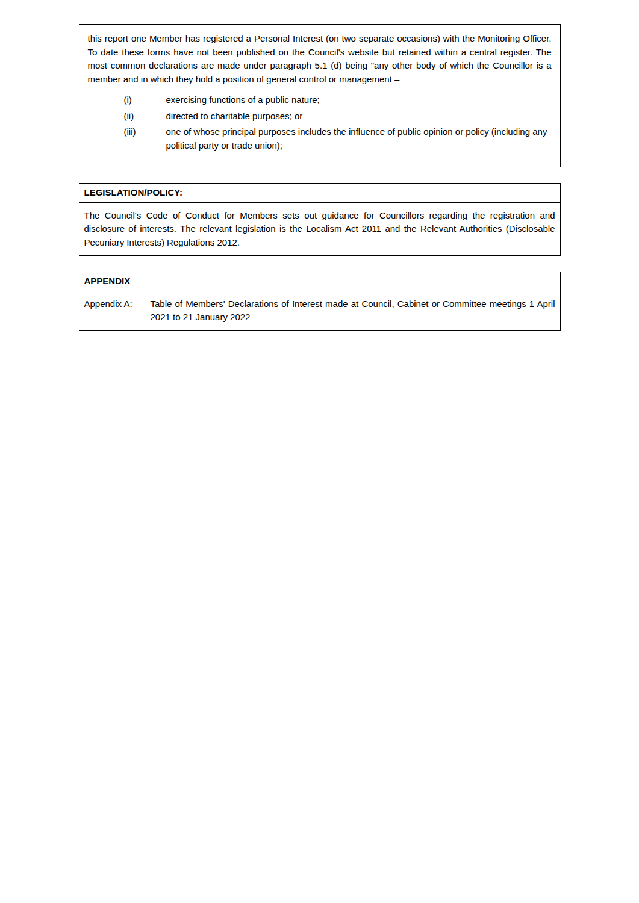this report one Member has registered a Personal Interest (on two separate occasions) with the Monitoring Officer. To date these forms have not been published on the Council's website but retained within a central register. The most common declarations are made under paragraph 5.1 (d) being "any other body of which the Councillor is a member and in which they hold a position of general control or management –
(i) exercising functions of a public nature;
(ii) directed to charitable purposes; or
(iii) one of whose principal purposes includes the influence of public opinion or policy (including any political party or trade union);
LEGISLATION/POLICY:
The Council's Code of Conduct for Members sets out guidance for Councillors regarding the registration and disclosure of interests. The relevant legislation is the Localism Act 2011 and the Relevant Authorities (Disclosable Pecuniary Interests) Regulations 2012.
APPENDIX
Appendix A:
Table of Members' Declarations of Interest made at Council, Cabinet or Committee meetings 1 April 2021 to 21 January 2022